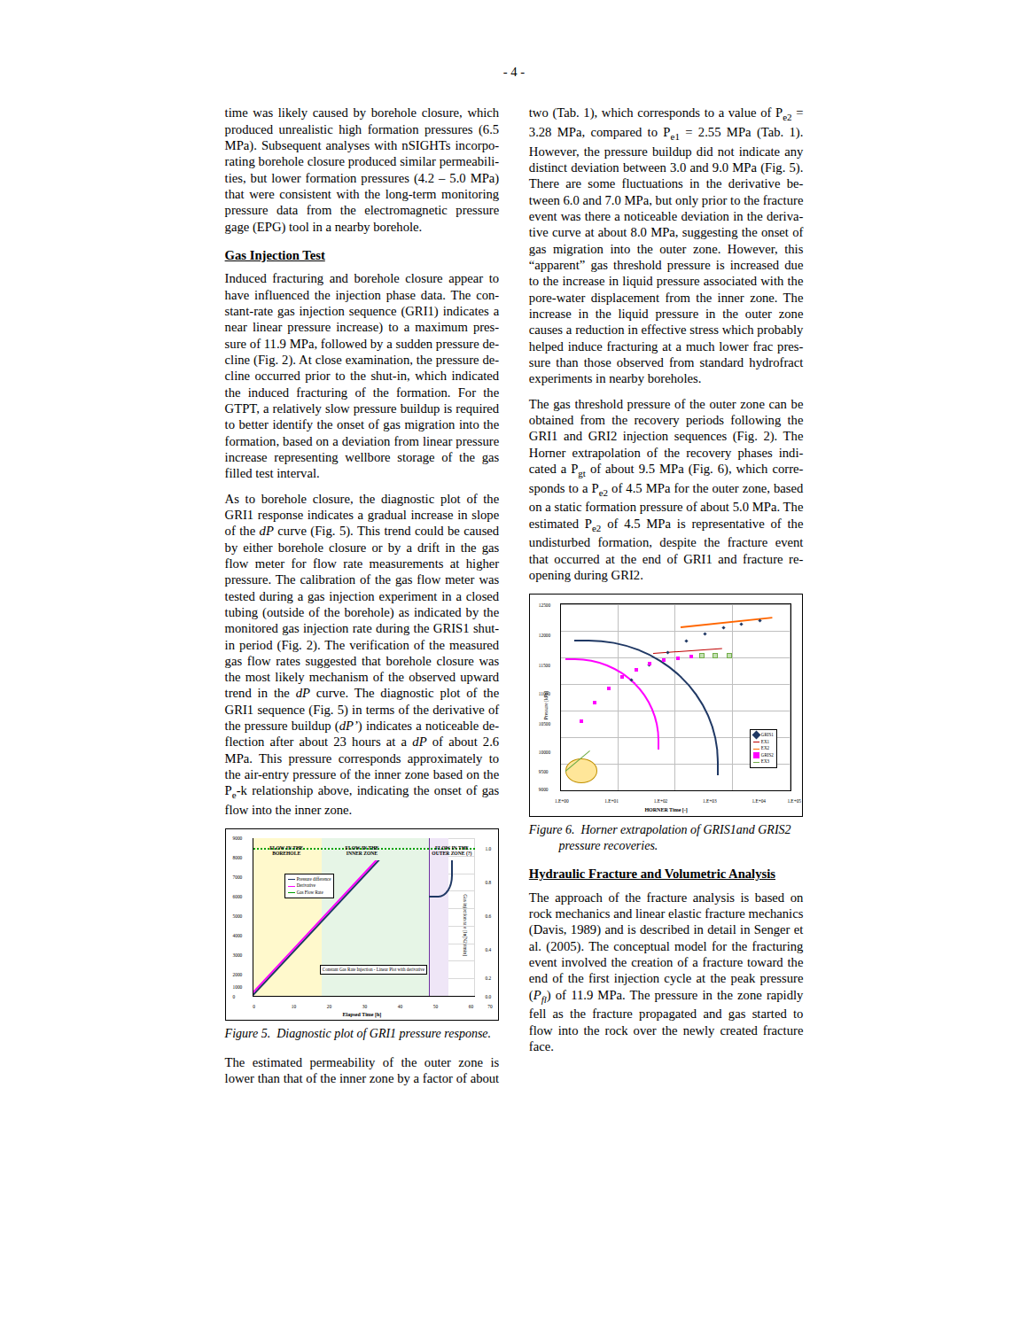- 4 -
time was likely caused by borehole closure, which produced unrealistic high formation pressures (6.5 MPa). Subsequent analyses with nSIGHTs incorporating borehole closure produced similar permeabilities, but lower formation pressures (4.2 – 5.0 MPa) that were consistent with the long-term monitoring pressure data from the electromagnetic pressure gage (EPG) tool in a nearby borehole.
Gas Injection Test
Induced fracturing and borehole closure appear to have influenced the injection phase data. The constant-rate gas injection sequence (GRI1) indicates a near linear pressure increase) to a maximum pressure of 11.9 MPa, followed by a sudden pressure decline (Fig. 2). At close examination, the pressure decline occurred prior to the shut-in, which indicated the induced fracturing of the formation. For the GTPT, a relatively slow pressure buildup is required to better identify the onset of gas migration into the formation, based on a deviation from linear pressure increase representing wellbore storage of the gas filled test interval.
As to borehole closure, the diagnostic plot of the GRI1 response indicates a gradual increase in slope of the dP curve (Fig. 5). This trend could be caused by either borehole closure or by a drift in the gas flow meter for flow rate measurements at higher pressure. The calibration of the gas flow meter was tested during a gas injection experiment in a closed tubing (outside of the borehole) as indicated by the monitored gas injection rate during the GRIS1 shut-in period (Fig. 2). The verification of the measured gas flow rates suggested that borehole closure was the most likely mechanism of the observed upward trend in the dP curve. The diagnostic plot of the GRI1 sequence (Fig. 5) in terms of the derivative of the pressure buildup (dP’) indicates a noticeable deflection after about 23 hours at a dP of about 2.6 MPa. This pressure corresponds approximately to the air-entry pressure of the inner zone based on the Pe-k relationship above, indicating the onset of gas flow into the inner zone.
Pressure and Derivative [kPa]
Gas injection rate [ln(N2)/min]
FLOW IN THE
BOREHOLE
FLOW IN THE
INNER ZONE
FLOW IN THE
OUTER ZONE (?)
Pressure difference
Derivative
Gas Flow Rate
Constant Gas Rate Injection - Linear Plot with derivative
9000
8000
7000
6000
5000
4000
3000
2000
1000
0
1.0
0.8
0.6
0.4
0.2
0.0
0
10
20
30
40
50
60
70
Elapsed Time [h]
Figure 5. Diagnostic plot of GRI1 pressure response.
The estimated permeability of the outer zone is lower than that of the inner zone by a factor of about two (Tab. 1), which corresponds to a value of Pe2 = 3.28 MPa, compared to Pe1 = 2.55 MPa (Tab. 1). However, the pressure buildup did not indicate any distinct deviation between 3.0 and 9.0 MPa (Fig. 5). There are some fluctuations in the derivative between 6.0 and 7.0 MPa, but only prior to the fracture event was there a noticeable deviation in the derivative curve at about 8.0 MPa, suggesting the onset of gas migration into the outer zone. However, this “apparent” gas threshold pressure is increased due to the increase in liquid pressure associated with the pore-water displacement from the inner zone. The increase in the liquid pressure in the outer zone causes a reduction in effective stress which probably helped induce fracturing at a much lower frac pressure than those observed from standard hydrofract experiments in nearby boreholes.
The gas threshold pressure of the outer zone can be obtained from the recovery periods following the GRI1 and GRI2 injection sequences (Fig. 2). The Horner extrapolation of the recovery phases indicated a Pgt of about 9.5 MPa (Fig. 6), which corresponds to a Pe2 of 4.5 MPa for the outer zone, based on a static formation pressure of about 5.0 MPa. The estimated Pe2 of 4.5 MPa is representative of the undisturbed formation, despite the fracture event that occurred at the end of GRI1 and fracture reopening during GRI2.
Pressure [kPa]
GRIS1
EX1
EX2
GRIS2
EX3
12500
12000
11500
11000
10500
10000
9500
9000
1.E+00
1.E+01
1.E+02
1.E+03
1.E+04
1.E+05
HORNER Time [-]
Figure 6. Horner extrapolation of GRIS1and GRIS2 pressure recoveries.
Hydraulic Fracture and Volumetric Analysis
The approach of the fracture analysis is based on rock mechanics and linear elastic fracture mechanics (Davis, 1989) and is described in detail in Senger et al. (2005). The conceptual model for the fracturing event involved the creation of a fracture toward the end of the first injection cycle at the peak pressure (Pfl) of 11.9 MPa. The pressure in the zone rapidly fell as the fracture propagated and gas started to flow into the rock over the newly created fracture face.